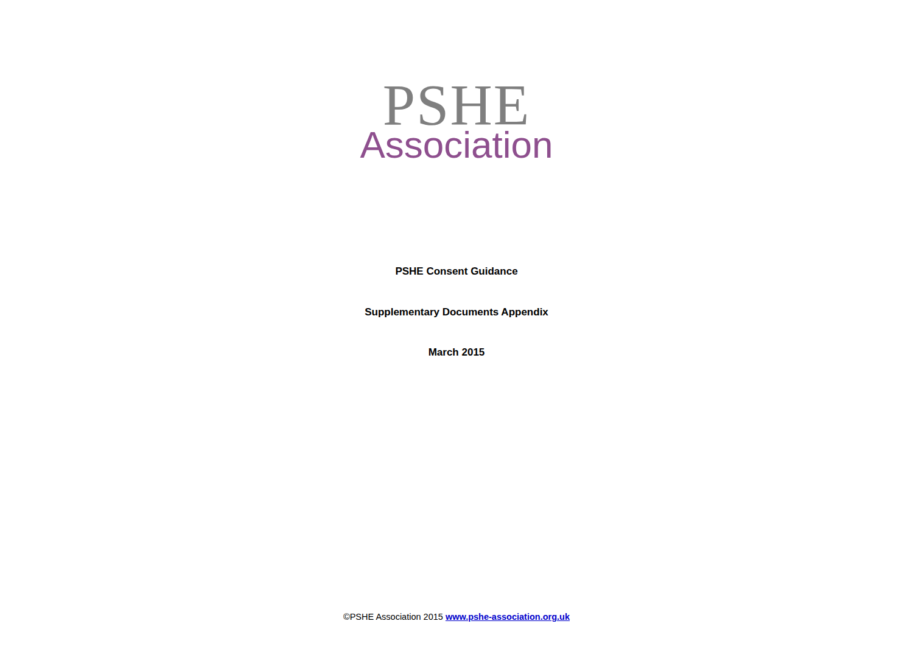PSHE Association
PSHE Consent Guidance
Supplementary Documents Appendix
March 2015
©PSHE Association 2015 www.pshe-association.org.uk